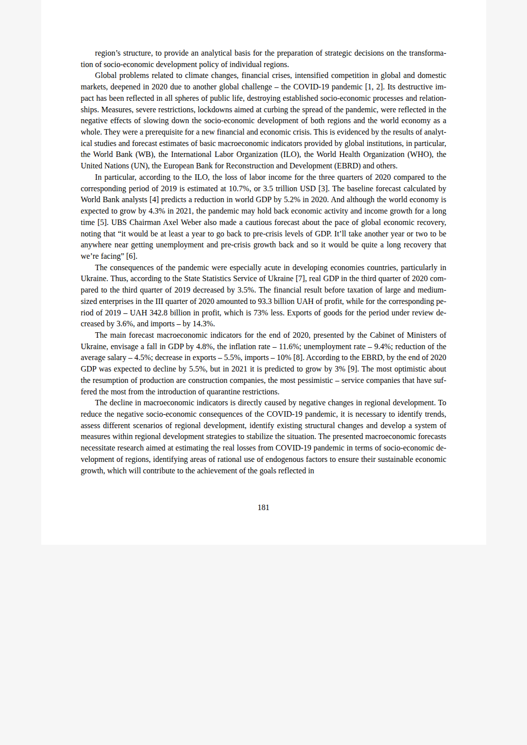region’s structure, to provide an analytical basis for the preparation of strategic decisions on the transformation of socio-economic development policy of individual regions.
Global problems related to climate changes, financial crises, intensified competition in global and domestic markets, deepened in 2020 due to another global challenge – the COVID-19 pandemic [1, 2]. Its destructive impact has been reflected in all spheres of public life, destroying established socio-economic processes and relationships. Measures, severe restrictions, lockdowns aimed at curbing the spread of the pandemic, were reflected in the negative effects of slowing down the socio-economic development of both regions and the world economy as a whole. They were a prerequisite for a new financial and economic crisis. This is evidenced by the results of analytical studies and forecast estimates of basic macroeconomic indicators provided by global institutions, in particular, the World Bank (WB), the International Labor Organization (ILO), the World Health Organization (WHO), the United Nations (UN), the European Bank for Reconstruction and Development (EBRD) and others.
In particular, according to the ILO, the loss of labor income for the three quarters of 2020 compared to the corresponding period of 2019 is estimated at 10.7%, or 3.5 trillion USD [3]. The baseline forecast calculated by World Bank analysts [4] predicts a reduction in world GDP by 5.2% in 2020. And although the world economy is expected to grow by 4.3% in 2021, the pandemic may hold back economic activity and income growth for a long time [5]. UBS Chairman Axel Weber also made a cautious forecast about the pace of global economic recovery, noting that “it would be at least a year to go back to pre-crisis levels of GDP. It’ll take another year or two to be anywhere near getting unemployment and pre-crisis growth back and so it would be quite a long recovery that we’re facing” [6].
The consequences of the pandemic were especially acute in developing economies countries, particularly in Ukraine. Thus, according to the State Statistics Service of Ukraine [7], real GDP in the third quarter of 2020 compared to the third quarter of 2019 decreased by 3.5%. The financial result before taxation of large and medium-sized enterprises in the III quarter of 2020 amounted to 93.3 billion UAH of profit, while for the corresponding period of 2019 – UAH 342.8 billion in profit, which is 73% less. Exports of goods for the period under review decreased by 3.6%, and imports – by 14.3%.
The main forecast macroeconomic indicators for the end of 2020, presented by the Cabinet of Ministers of Ukraine, envisage a fall in GDP by 4.8%, the inflation rate – 11.6%; unemployment rate – 9.4%; reduction of the average salary – 4.5%; decrease in exports – 5.5%, imports – 10% [8]. According to the EBRD, by the end of 2020 GDP was expected to decline by 5.5%, but in 2021 it is predicted to grow by 3% [9]. The most optimistic about the resumption of production are construction companies, the most pessimistic – service companies that have suffered the most from the introduction of quarantine restrictions.
The decline in macroeconomic indicators is directly caused by negative changes in regional development. To reduce the negative socio-economic consequences of the COVID-19 pandemic, it is necessary to identify trends, assess different scenarios of regional development, identify existing structural changes and develop a system of measures within regional development strategies to stabilize the situation. The presented macroeconomic forecasts necessitate research aimed at estimating the real losses from COVID-19 pandemic in terms of socio-economic development of regions, identifying areas of rational use of endogenous factors to ensure their sustainable economic growth, which will contribute to the achievement of the goals reflected in
181